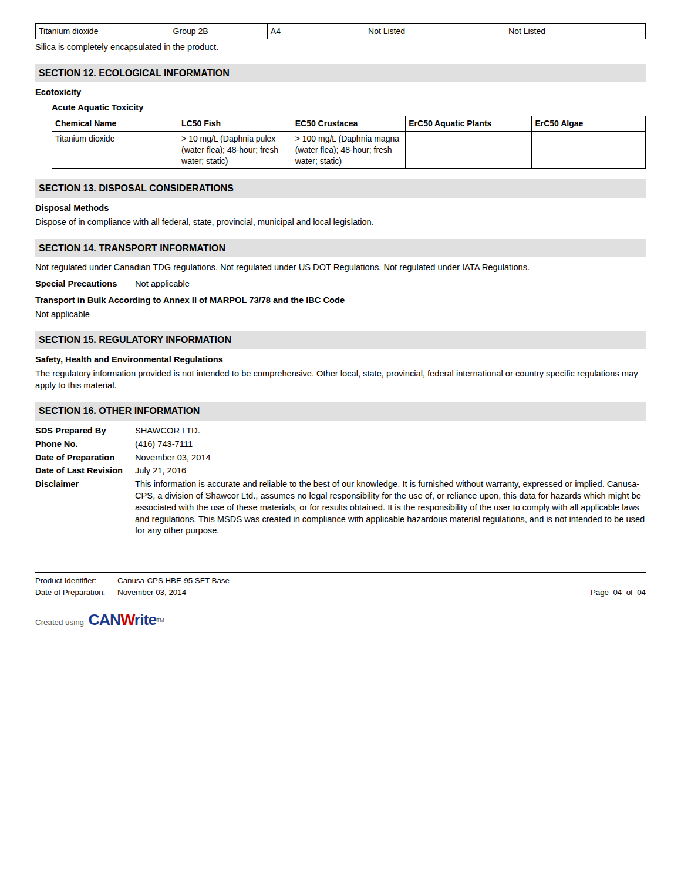| Titanium dioxide | Group 2B | A4 | Not Listed | Not Listed |
Silica is completely encapsulated in the product.
SECTION 12. ECOLOGICAL INFORMATION
Ecotoxicity
Acute Aquatic Toxicity
| Chemical Name | LC50 Fish | EC50 Crustacea | ErC50 Aquatic Plants | ErC50 Algae |
| --- | --- | --- | --- | --- |
| Titanium dioxide | > 10 mg/L (Daphnia pulex (water flea); 48-hour; fresh water; static) | > 100 mg/L (Daphnia magna (water flea); 48-hour; fresh water; static) | | |
SECTION 13. DISPOSAL CONSIDERATIONS
Disposal Methods
Dispose of in compliance with all federal, state, provincial, municipal and local legislation.
SECTION 14. TRANSPORT INFORMATION
Not regulated under Canadian TDG regulations. Not regulated under US DOT Regulations. Not regulated under IATA Regulations.
Special Precautions Not applicable
Transport in Bulk According to Annex II of MARPOL 73/78 and the IBC Code
Not applicable
SECTION 15. REGULATORY INFORMATION
Safety, Health and Environmental Regulations
The regulatory information provided is not intended to be comprehensive. Other local, state, provincial, federal international or country specific regulations may apply to this material.
SECTION 16. OTHER INFORMATION
SDS Prepared By
SHAWCOR LTD.
Phone No.
(416) 743-7111
Date of Preparation
November 03, 2014
Date of Last Revision
July 21, 2016
Disclaimer
This information is accurate and reliable to the best of our knowledge. It is furnished without warranty, expressed or implied. Canusa-CPS, a division of Shawcor Ltd., assumes no legal responsibility for the use of, or reliance upon, this data for hazards which might be associated with the use of these materials, or for results obtained. It is the responsibility of the user to comply with all applicable laws and regulations. This MSDS was created in compliance with applicable hazardous material regulations, and is not intended to be used for any other purpose.
| Product Identifier: | Canusa-CPS HBE-95 SFT Base | |
| Date of Preparation: | November 03, 2014 | Page 04 of 04 |
Created using CANWriteTM